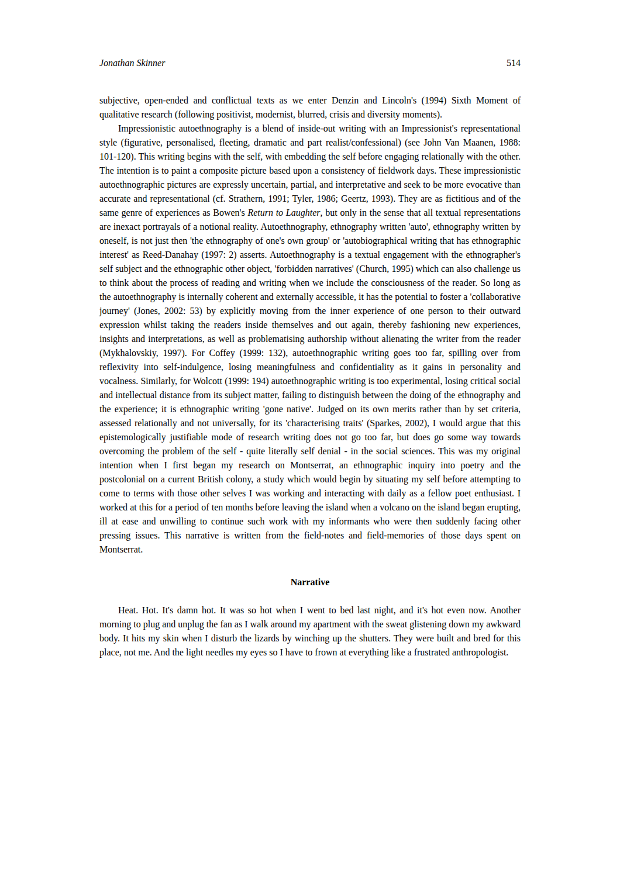Jonathan Skinner 514
subjective, open-ended and conflictual texts as we enter Denzin and Lincoln's (1994) Sixth Moment of qualitative research (following positivist, modernist, blurred, crisis and diversity moments).
Impressionistic autoethnography is a blend of inside-out writing with an Impressionist's representational style (figurative, personalised, fleeting, dramatic and part realist/confessional) (see John Van Maanen, 1988: 101-120). This writing begins with the self, with embedding the self before engaging relationally with the other. The intention is to paint a composite picture based upon a consistency of fieldwork days. These impressionistic autoethnographic pictures are expressly uncertain, partial, and interpretative and seek to be more evocative than accurate and representational (cf. Strathern, 1991; Tyler, 1986; Geertz, 1993). They are as fictitious and of the same genre of experiences as Bowen's Return to Laughter, but only in the sense that all textual representations are inexact portrayals of a notional reality. Autoethnography, ethnography written 'auto', ethnography written by oneself, is not just then 'the ethnography of one's own group' or 'autobiographical writing that has ethnographic interest' as Reed-Danahay (1997: 2) asserts. Autoethnography is a textual engagement with the ethnographer's self subject and the ethnographic other object, 'forbidden narratives' (Church, 1995) which can also challenge us to think about the process of reading and writing when we include the consciousness of the reader. So long as the autoethnography is internally coherent and externally accessible, it has the potential to foster a 'collaborative journey' (Jones, 2002: 53) by explicitly moving from the inner experience of one person to their outward expression whilst taking the readers inside themselves and out again, thereby fashioning new experiences, insights and interpretations, as well as problematising authorship without alienating the writer from the reader (Mykhalovskiy, 1997). For Coffey (1999: 132), autoethnographic writing goes too far, spilling over from reflexivity into self-indulgence, losing meaningfulness and confidentiality as it gains in personality and vocalness. Similarly, for Wolcott (1999: 194) autoethnographic writing is too experimental, losing critical social and intellectual distance from its subject matter, failing to distinguish between the doing of the ethnography and the experience; it is ethnographic writing 'gone native'. Judged on its own merits rather than by set criteria, assessed relationally and not universally, for its 'characterising traits' (Sparkes, 2002), I would argue that this epistemologically justifiable mode of research writing does not go too far, but does go some way towards overcoming the problem of the self - quite literally self denial - in the social sciences. This was my original intention when I first began my research on Montserrat, an ethnographic inquiry into poetry and the postcolonial on a current British colony, a study which would begin by situating my self before attempting to come to terms with those other selves I was working and interacting with daily as a fellow poet enthusiast. I worked at this for a period of ten months before leaving the island when a volcano on the island began erupting, ill at ease and unwilling to continue such work with my informants who were then suddenly facing other pressing issues. This narrative is written from the field-notes and field-memories of those days spent on Montserrat.
Narrative
Heat. Hot. It's damn hot. It was so hot when I went to bed last night, and it's hot even now. Another morning to plug and unplug the fan as I walk around my apartment with the sweat glistening down my awkward body. It hits my skin when I disturb the lizards by winching up the shutters. They were built and bred for this place, not me. And the light needles my eyes so I have to frown at everything like a frustrated anthropologist.